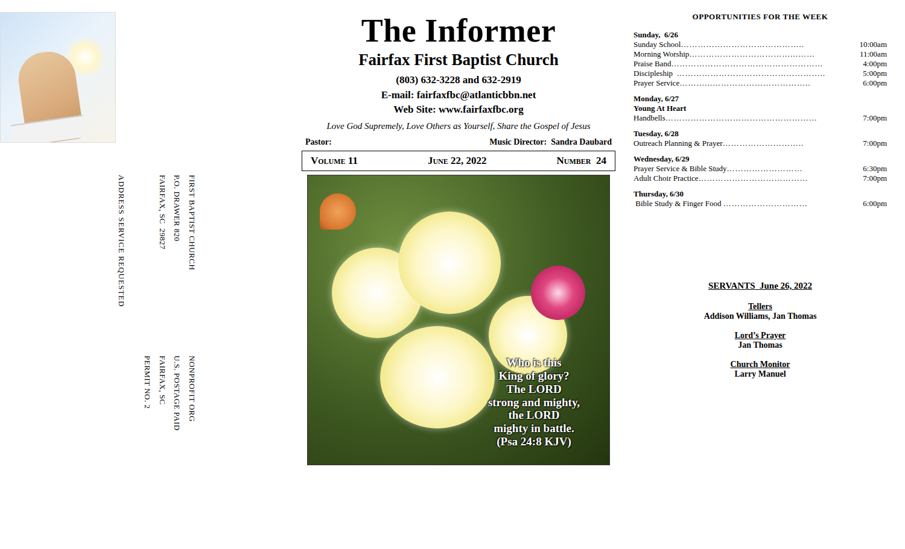FIRST BAPTIST CHURCH
P.O. DRAWER 820
FAIRFAX, SC 29827
NONPROFIT ORG
U.S. POSTAGE PAID
FAIRFAX, SC
PERMIT NO. 2
ADDRESS SERVICE REQUESTED
The Informer
Fairfax First Baptist Church
(803) 632-3228 and 632-2919
E-mail: fairfaxfbc@atlanticbbn.net
Web Site: www.fairfaxfbc.org
Love God Supremely, Love Others as Yourself, Share the Gospel of Jesus
Pastor: Music Director: Sandra Daubard
Volume 11 June 22, 2022 Number 24
Who is this
King of glory?
The LORD
strong and mighty,
the LORD
mighty in battle.
(Psa 24:8 KJV)
OPPORTUNITIES FOR THE WEEK
Sunday, 6/26
| Sunday School …………………………………….. | 10:00am |
| Morning Worship ………………………………...…… | 11:00am |
| Praise Band ……………………………………………… | 4:00pm |
| Discipleship …………………………………………….. | 5:00pm |
| Prayer Service ………...…………………………….. | 6:00pm |
Monday, 6/27
Young At Heart
| Handbells ……………………………………………… | 7:00pm |
Tuesday, 6/28
| Outreach Planning & Prayer ……………………….. | 7:00pm |
Wednesday, 6/29
| Prayer Service & Bible Study ……………………… | 6:30pm |
| Adult Choir Practice ………………………………… | 7:00pm |
Thursday, 6/30
| Bible Study & Finger Food ………………………… | 6:00pm |
SERVANTS June 26, 2022
Tellers
Addison Williams, Jan Thomas
Lord’s Prayer
Jan Thomas
Church Monitor
Larry Manuel